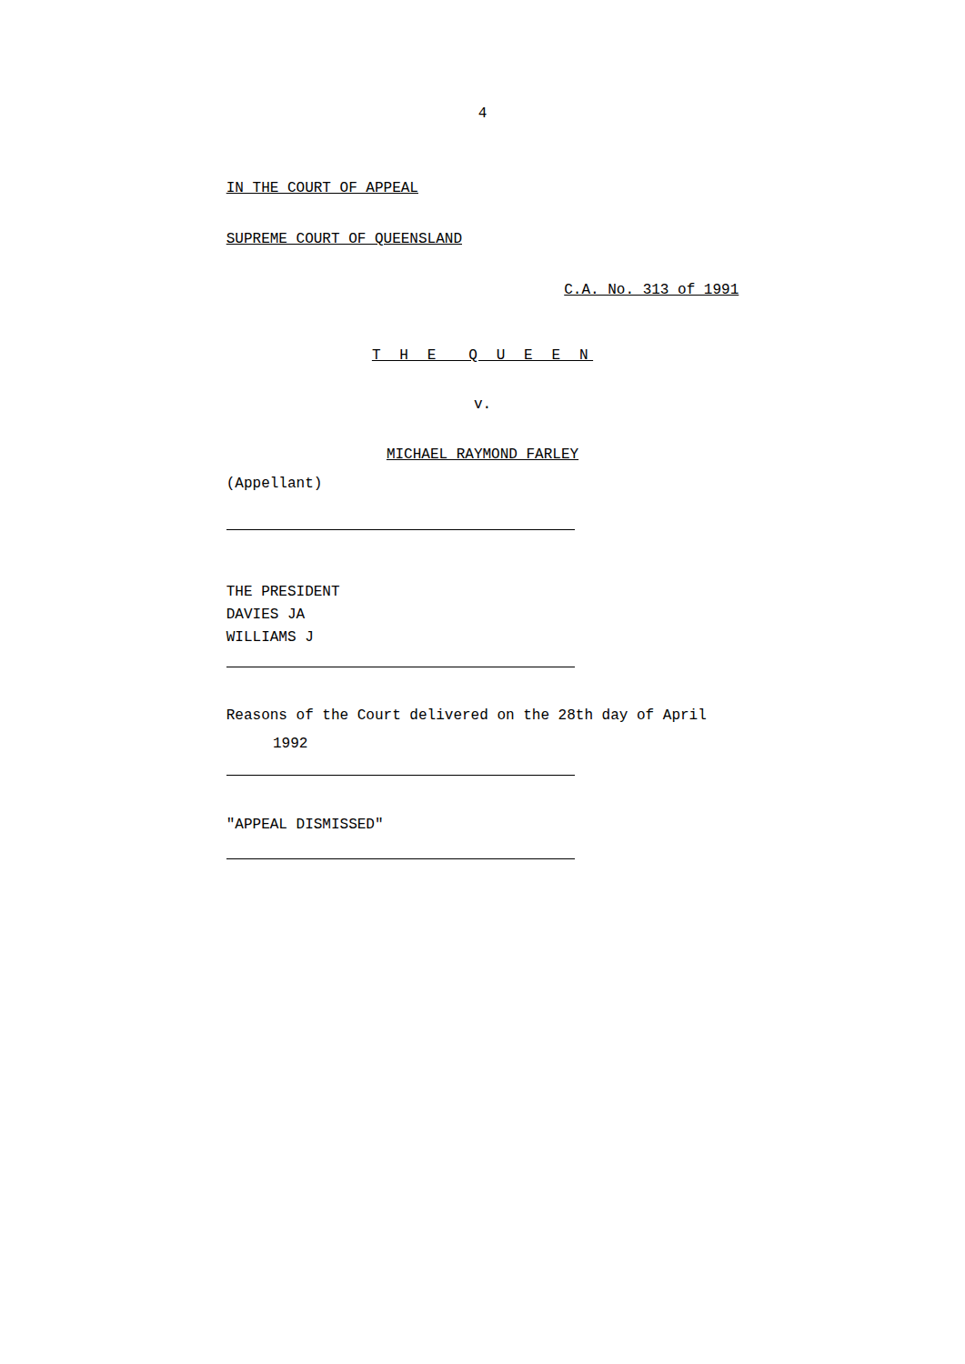4
IN THE COURT OF APPEAL
SUPREME COURT OF QUEENSLAND
C.A. No. 313 of 1991
T H E Q U E E N
v.
MICHAEL RAYMOND FARLEY
(Appellant)
THE PRESIDENT
DAVIES JA
WILLIAMS J
Reasons of the Court delivered on the 28th day of April 1992
"APPEAL DISMISSED"